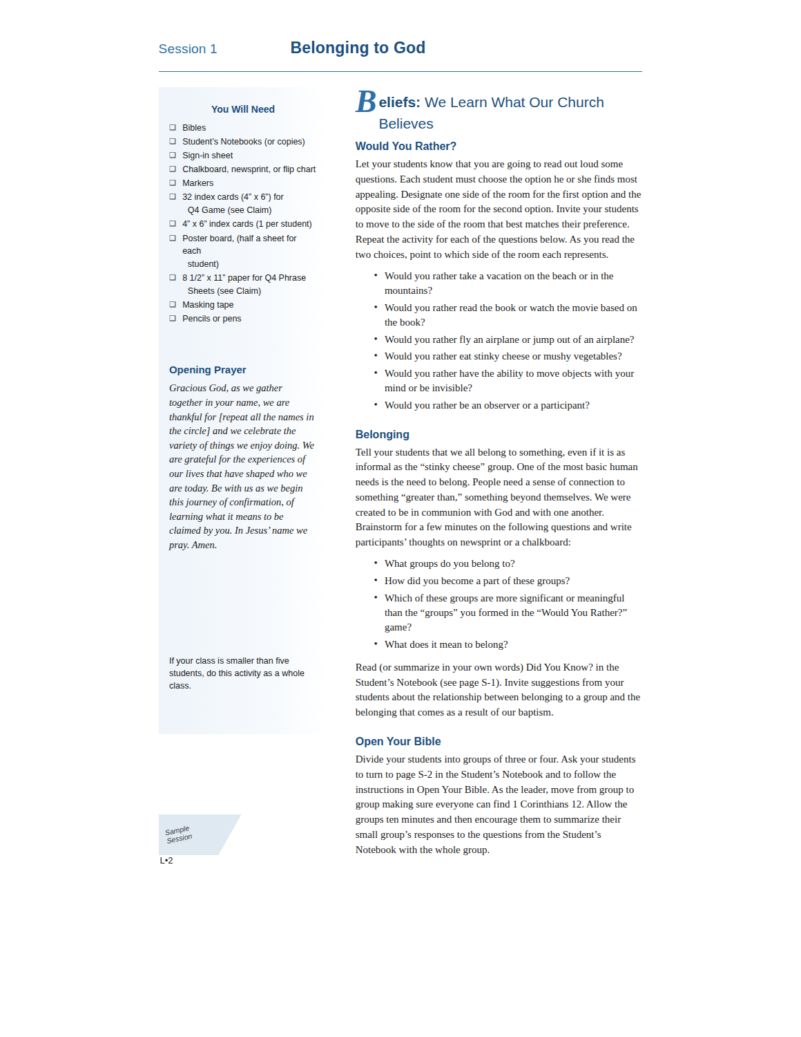Session 1
Belonging to God
You Will Need
Bibles
Student’s Notebooks (or copies)
Sign-in sheet
Chalkboard, newsprint, or flip chart
Markers
32 index cards (4” x 6”) forQ4 Game (see Claim)
4” x 6” index cards (1 per student)
Poster board, (half a sheet for eachstudent)
8 1/2” x 11” paper for Q4 PhraseSheets (see Claim)
Masking tape
Pencils or pens
Opening Prayer
Gracious God, as we gather together in your name, we are thankful for [repeat all the names in the circle] and we celebrate the variety of things we enjoy doing. We are grateful for the experiences of our lives that have shaped who we are today. Be with us as we begin this journey of confirmation, of learning what it means to be claimed by you. In Jesus’ name we pray. Amen.
If your class is smaller than five students, do this activity as a whole class.
B eliefs: We Learn What Our Church Believes
Would You Rather?
Let your students know that you are going to read out loud some questions. Each student must choose the option he or she finds most appealing. Designate one side of the room for the first option and the opposite side of the room for the second option. Invite your students to move to the side of the room that best matches their preference. Repeat the activity for each of the questions below. As you read the two choices, point to which side of the room each represents.
Would you rather take a vacation on the beach or in the mountains?
Would you rather read the book or watch the movie based on the book?
Would you rather fly an airplane or jump out of an airplane?
Would you rather eat stinky cheese or mushy vegetables?
Would you rather have the ability to move objects with your mind or be invisible?
Would you rather be an observer or a participant?
Belonging
Tell your students that we all belong to something, even if it is as informal as the “stinky cheese” group. One of the most basic human needs is the need to belong. People need a sense of connection to something “greater than,” something beyond themselves. We were created to be in communion with God and with one another. Brainstorm for a few minutes on the following questions and write participants’ thoughts on newsprint or a chalkboard:
What groups do you belong to?
How did you become a part of these groups?
Which of these groups are more significant or meaningful than the “groups” you formed in the “Would You Rather?” game?
What does it mean to belong?
Read (or summarize in your own words) Did You Know? in the Student’s Notebook (see page S-1). Invite suggestions from your students about the relationship between belonging to a group and the belonging that comes as a result of our baptism.
Open Your Bible
Divide your students into groups of three or four. Ask your students to turn to page S-2 in the Student’s Notebook and to follow the instructions in Open Your Bible. As the leader, move from group to group making sure everyone can find 1 Corinthians 12. Allow the groups ten minutes and then encourage them to summarize their small group’s responses to the questions from the Student’s Notebook with the whole group.
Sample
Session
L•2